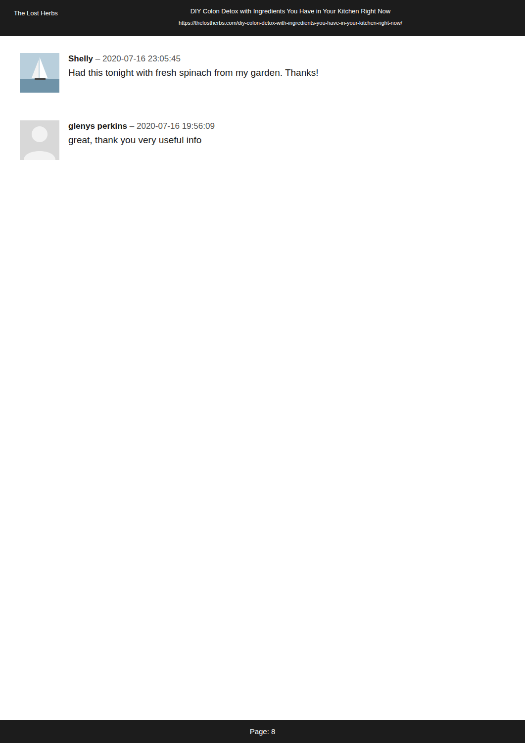The Lost Herbs
DIY Colon Detox with Ingredients You Have in Your Kitchen Right Now https://thelostherbs.com/diy-colon-detox-with-ingredients-you-have-in-your-kitchen-right-now/
Shelly – 2020-07-16 23:05:45
Had this tonight with fresh spinach from my garden. Thanks!
glenys perkins – 2020-07-16 19:56:09
great, thank you very useful info
Page: 8